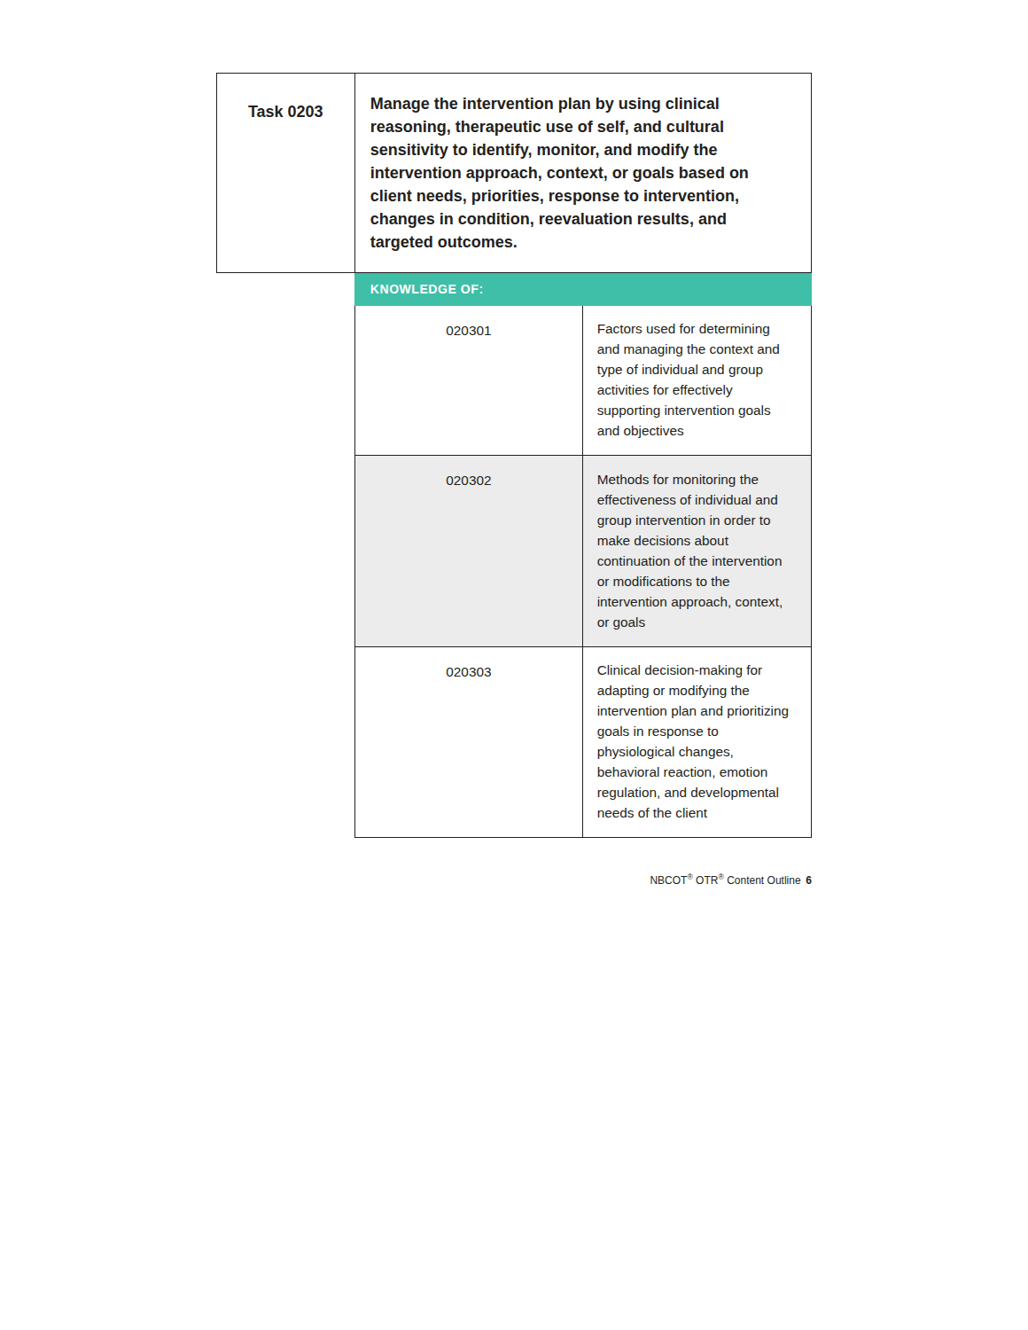| Task 0203 | Manage the intervention plan by using clinical reasoning, therapeutic use of self, and cultural sensitivity to identify, monitor, and modify the intervention approach, context, or goals based on client needs, priorities, response to intervention, changes in condition, reevaluation results, and targeted outcomes. |
| | KNOWLEDGE OF: |
| | 020301 | Factors used for determining and managing the context and type of individual and group activities for effectively supporting intervention goals and objectives |
| | 020302 | Methods for monitoring the effectiveness of individual and group intervention in order to make decisions about continuation of the intervention or modifications to the intervention approach, context, or goals |
| | 020303 | Clinical decision-making for adapting or modifying the intervention plan and prioritizing goals in response to physiological changes, behavioral reaction, emotion regulation, and developmental needs of the client |
NBCOT® OTR® Content Outline6